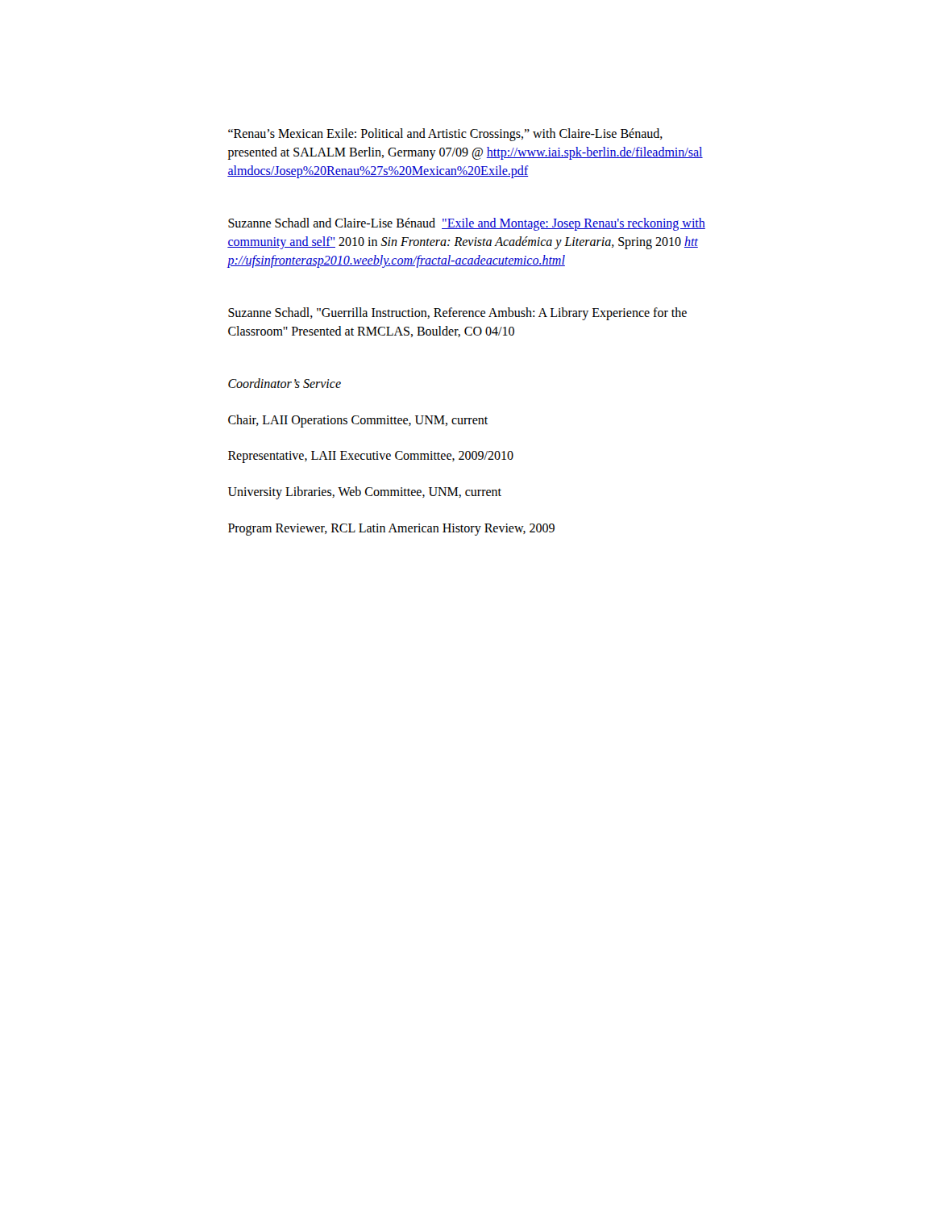“Renau’s Mexican Exile: Political and Artistic Crossings,” with Claire-Lise Bénaud, presented at SALALM Berlin, Germany 07/09 @ http://www.iai.spk-berlin.de/fileadmin/salalmdocs/Josep%20Renau%27s%20Mexican%20Exile.pdf
Suzanne Schadl and Claire-Lise Bénaud "Exile and Montage: Josep Renau's reckoning with community and self" 2010 in Sin Frontera: Revista Académica y Literaria, Spring 2010 http://ufsinfronterasp2010.weebly.com/fractal-acadeacutemico.html
Suzanne Schadl, "Guerrilla Instruction, Reference Ambush: A Library Experience for the Classroom" Presented at RMCLAS, Boulder, CO 04/10
Coordinator’s Service
Chair, LAII Operations Committee, UNM, current
Representative, LAII Executive Committee, 2009/2010
University Libraries, Web Committee, UNM, current
Program Reviewer, RCL Latin American History Review, 2009